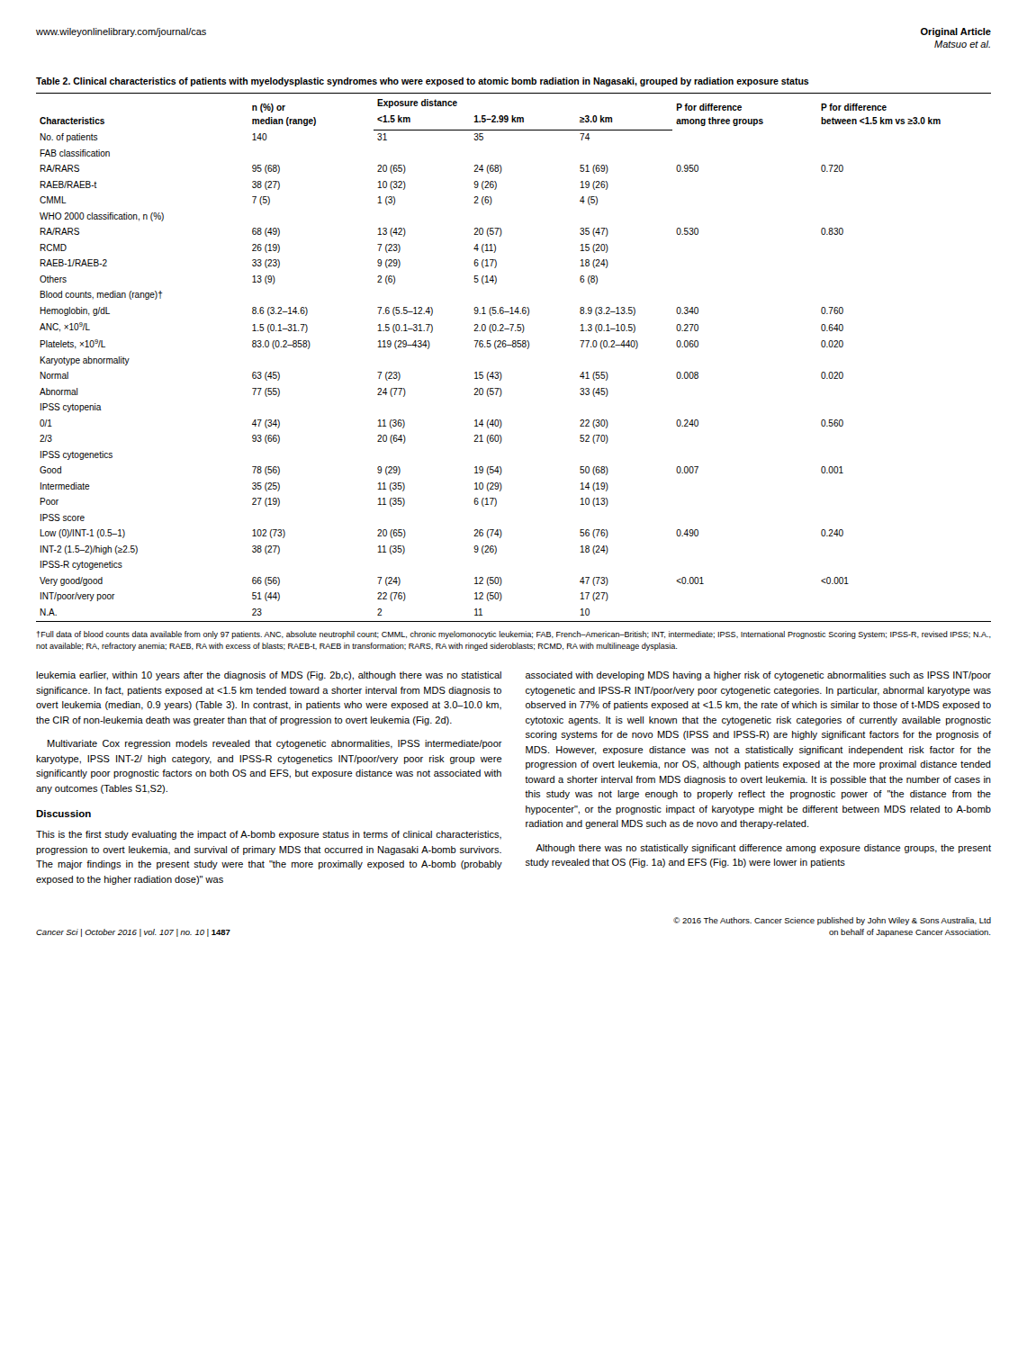www.wileyonlinelibrary.com/journal/cas
Original Article
Matsuo et al.
Table 2. Clinical characteristics of patients with myelodysplastic syndromes who were exposed to atomic bomb radiation in Nagasaki, grouped by radiation exposure status
| Characteristics | n (%) or median (range) | Exposure distance | P for difference among three groups | P for difference between <1.5 km vs ≥3.0 km |
| --- | --- | --- | --- | --- |
| <1.5 km | 1.5–2.99 km | ≥3.0 km |
| No. of patients | 140 | 31 | 35 | 74 | | |
| FAB classification | | | | | | |
| RA/RARS | 95 (68) | 20 (65) | 24 (68) | 51 (69) | 0.950 | 0.720 |
| RAEB/RAEB-t | 38 (27) | 10 (32) | 9 (26) | 19 (26) | | |
| CMML | 7 (5) | 1 (3) | 2 (6) | 4 (5) | | |
| WHO 2000 classification, n (%) | | | | | | |
| RA/RARS | 68 (49) | 13 (42) | 20 (57) | 35 (47) | 0.530 | 0.830 |
| RCMD | 26 (19) | 7 (23) | 4 (11) | 15 (20) | | |
| RAEB-1/RAEB-2 | 33 (23) | 9 (29) | 6 (17) | 18 (24) | | |
| Others | 13 (9) | 2 (6) | 5 (14) | 6 (8) | | |
| Blood counts, median (range)† | | | | | | |
| Hemoglobin, g/dL | 8.6 (3.2–14.6) | 7.6 (5.5–12.4) | 9.1 (5.6–14.6) | 8.9 (3.2–13.5) | 0.340 | 0.760 |
| ANC, ×10 9 /L | 1.5 (0.1–31.7) | 1.5 (0.1–31.7) | 2.0 (0.2–7.5) | 1.3 (0.1–10.5) | 0.270 | 0.640 |
| Platelets, ×10 9 /L | 83.0 (0.2–858) | 119 (29–434) | 76.5 (26–858) | 77.0 (0.2–440) | 0.060 | 0.020 |
| Karyotype abnormality | | | | | | |
| Normal | 63 (45) | 7 (23) | 15 (43) | 41 (55) | 0.008 | 0.020 |
| Abnormal | 77 (55) | 24 (77) | 20 (57) | 33 (45) | | |
| IPSS cytopenia | | | | | | |
| 0/1 | 47 (34) | 11 (36) | 14 (40) | 22 (30) | 0.240 | 0.560 |
| 2/3 | 93 (66) | 20 (64) | 21 (60) | 52 (70) | | |
| IPSS cytogenetics | | | | | | |
| Good | 78 (56) | 9 (29) | 19 (54) | 50 (68) | 0.007 | 0.001 |
| Intermediate | 35 (25) | 11 (35) | 10 (29) | 14 (19) | | |
| Poor | 27 (19) | 11 (35) | 6 (17) | 10 (13) | | |
| IPSS score | | | | | | |
| Low (0)/INT-1 (0.5–1) | 102 (73) | 20 (65) | 26 (74) | 56 (76) | 0.490 | 0.240 |
| INT-2 (1.5–2)/high (≥2.5) | 38 (27) | 11 (35) | 9 (26) | 18 (24) | | |
| IPSS-R cytogenetics | | | | | | |
| Very good/good | 66 (56) | 7 (24) | 12 (50) | 47 (73) | <0.001 | <0.001 |
| INT/poor/very poor | 51 (44) | 22 (76) | 12 (50) | 17 (27) | | |
| N.A. | 23 | 2 | 11 | 10 | | |
†Full data of blood counts data available from only 97 patients. ANC, absolute neutrophil count; CMML, chronic myelomonocytic leukemia; FAB, French–American–British; INT, intermediate; IPSS, International Prognostic Scoring System; IPSS-R, revised IPSS; N.A., not available; RA, refractory anemia; RAEB, RA with excess of blasts; RAEB-t, RAEB in transformation; RARS, RA with ringed sideroblasts; RCMD, RA with multilineage dysplasia.
leukemia earlier, within 10 years after the diagnosis of MDS (Fig. 2b,c), although there was no statistical significance. In fact, patients exposed at <1.5 km tended toward a shorter interval from MDS diagnosis to overt leukemia (median, 0.9 years) (Table 3). In contrast, in patients who were exposed at 3.0–10.0 km, the CIR of non-leukemia death was greater than that of progression to overt leukemia (Fig. 2d).
Multivariate Cox regression models revealed that cytogenetic abnormalities, IPSS intermediate/poor karyotype, IPSS INT-2/ high category, and IPSS-R cytogenetics INT/poor/very poor risk group were significantly poor prognostic factors on both OS and EFS, but exposure distance was not associated with any outcomes (Tables S1,S2).
Discussion
This is the first study evaluating the impact of A-bomb exposure status in terms of clinical characteristics, progression to overt leukemia, and survival of primary MDS that occurred in Nagasaki A-bomb survivors. The major findings in the present study were that "the more proximally exposed to A-bomb (probably exposed to the higher radiation dose)" was
associated with developing MDS having a higher risk of cytogenetic abnormalities such as IPSS INT/poor cytogenetic and IPSS-R INT/poor/very poor cytogenetic categories. In particular, abnormal karyotype was observed in 77% of patients exposed at <1.5 km, the rate of which is similar to those of t-MDS exposed to cytotoxic agents. It is well known that the cytogenetic risk categories of currently available prognostic scoring systems for de novo MDS (IPSS and IPSS-R) are highly significant factors for the prognosis of MDS. However, exposure distance was not a statistically significant independent risk factor for the progression of overt leukemia, nor OS, although patients exposed at the more proximal distance tended toward a shorter interval from MDS diagnosis to overt leukemia. It is possible that the number of cases in this study was not large enough to properly reflect the prognostic power of "the distance from the hypocenter", or the prognostic impact of karyotype might be different between MDS related to A-bomb radiation and general MDS such as de novo and therapy-related.
Although there was no statistically significant difference among exposure distance groups, the present study revealed that OS (Fig. 1a) and EFS (Fig. 1b) were lower in patients
Cancer Sci | October 2016 | vol. 107 | no. 10 | 1487
© 2016 The Authors. Cancer Science published by John Wiley & Sons Australia, Ltd
on behalf of Japanese Cancer Association.